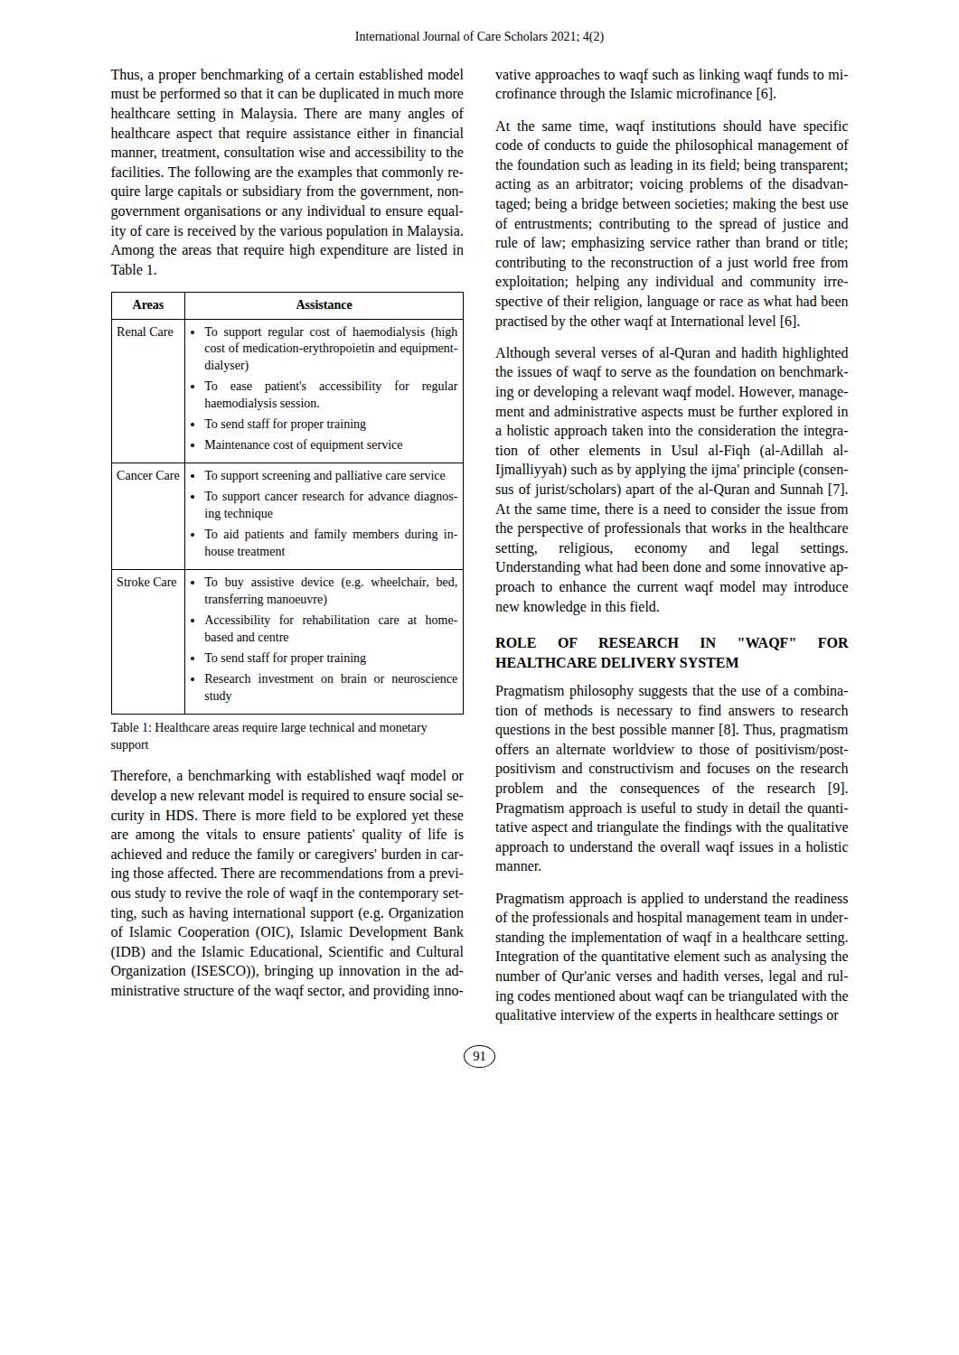International Journal of Care Scholars 2021; 4(2)
Thus, a proper benchmarking of a certain established model must be performed so that it can be duplicated in much more healthcare setting in Malaysia. There are many angles of healthcare aspect that require assistance either in financial manner, treatment, consultation wise and accessibility to the facilities. The following are the examples that commonly require large capitals or subsidiary from the government, non-government organisations or any individual to ensure equality of care is received by the various population in Malaysia. Among the areas that require high expenditure are listed in Table 1.
| Areas | Assistance |
| --- | --- |
| Renal Care | To support regular cost of haemodialysis (high cost of medication-erythropoietin and equipment-dialyser) To ease patient's accessibility for regular haemodialysis session. To send staff for proper training Maintenance cost of equipment service |
| Cancer Care | To support screening and palliative care service To support cancer research for advance diagnosing technique To aid patients and family members during in-house treatment |
| Stroke Care | To buy assistive device (e.g. wheelchair, bed, transferring manoeuvre) Accessibility for rehabilitation care at home-based and centre To send staff for proper training Research investment on brain or neuroscience study |
Table 1: Healthcare areas require large technical and monetary support
Therefore, a benchmarking with established waqf model or develop a new relevant model is required to ensure social security in HDS. There is more field to be explored yet these are among the vitals to ensure patients' quality of life is achieved and reduce the family or caregivers' burden in caring those affected. There are recommendations from a previous study to revive the role of waqf in the contemporary setting, such as having international support (e.g. Organization of Islamic Cooperation (OIC), Islamic Development Bank (IDB) and the Islamic Educational, Scientific and Cultural Organization (ISESCO)), bringing up innovation in the administrative structure of the waqf sector, and providing innovative approaches to waqf such as linking waqf funds to microfinance through the Islamic microfinance [6].
At the same time, waqf institutions should have specific code of conducts to guide the philosophical management of the foundation such as leading in its field; being transparent; acting as an arbitrator; voicing problems of the disadvantaged; being a bridge between societies; making the best use of entrustments; contributing to the spread of justice and rule of law; emphasizing service rather than brand or title; contributing to the reconstruction of a just world free from exploitation; helping any individual and community irrespective of their religion, language or race as what had been practised by the other waqf at International level [6].
Although several verses of al-Quran and hadith highlighted the issues of waqf to serve as the foundation on benchmarking or developing a relevant waqf model. However, management and administrative aspects must be further explored in a holistic approach taken into the consideration the integration of other elements in Usul al-Fiqh (al-Adillah al-Ijmalliyyah) such as by applying the ijma' principle (consensus of jurist/scholars) apart of the al-Quran and Sunnah [7]. At the same time, there is a need to consider the issue from the perspective of professionals that works in the healthcare setting, religious, economy and legal settings. Understanding what had been done and some innovative approach to enhance the current waqf model may introduce new knowledge in this field.
Role of research in "waqf" for healthcare delivery system
Pragmatism philosophy suggests that the use of a combination of methods is necessary to find answers to research questions in the best possible manner [8]. Thus, pragmatism offers an alternate worldview to those of positivism/post-positivism and constructivism and focuses on the research problem and the consequences of the research [9]. Pragmatism approach is useful to study in detail the quantitative aspect and triangulate the findings with the qualitative approach to understand the overall waqf issues in a holistic manner.
Pragmatism approach is applied to understand the readiness of the professionals and hospital management team in understanding the implementation of waqf in a healthcare setting. Integration of the quantitative element such as analysing the number of Qur'anic verses and hadith verses, legal and ruling codes mentioned about waqf can be triangulated with the qualitative interview of the experts in healthcare settings or
91